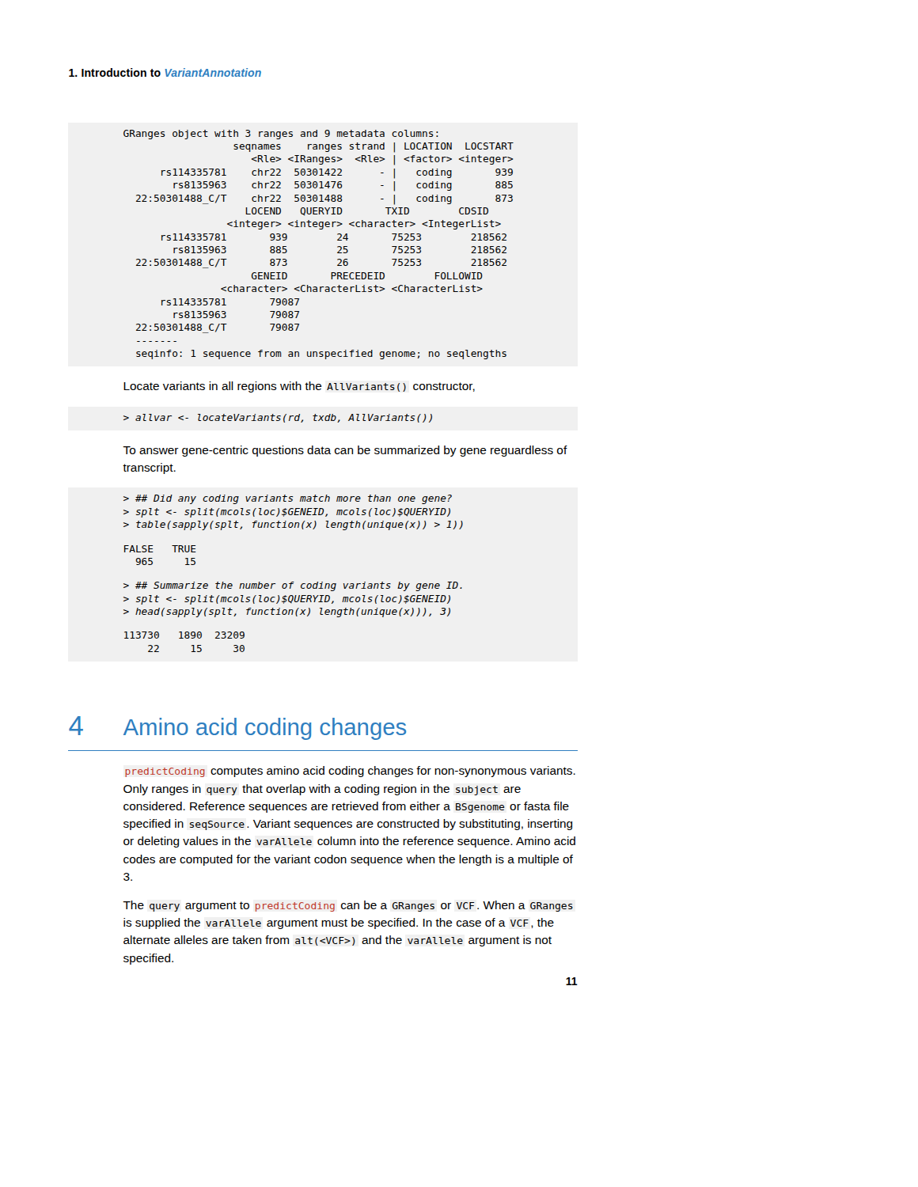1. Introduction to VariantAnnotation
GRanges object with 3 ranges and 9 metadata columns:
                  seqnames    ranges strand | LOCATION  LOCSTART
                     <Rle> <IRanges>  <Rle> | <factor> <integer>
      rs114335781    chr22  50301422      - |   coding       939
        rs8135963    chr22  50301476      - |   coding       885
  22:50301488_C/T    chr22  50301488      - |   coding       873
                    LOCEND   QUERYID       TXID        CDSID
                 <integer> <integer> <character> <IntegerList>
      rs114335781       939        24       75253        218562
        rs8135963       885        25       75253        218562
  22:50301488_C/T       873        26       75253        218562
                     GENEID       PRECEDEID        FOLLOWID
                <character> <CharacterList> <CharacterList>
      rs114335781       79087
        rs8135963       79087
  22:50301488_C/T       79087
  -------
  seqinfo: 1 sequence from an unspecified genome; no seqlengths
Locate variants in all regions with the AllVariants() constructor,
> allvar <- locateVariants(rd, txdb, AllVariants())
To answer gene-centric questions data can be summarized by gene reguardless of transcript.
> ## Did any coding variants match more than one gene?
> splt <- split(mcols(loc)$GENEID, mcols(loc)$QUERYID)
> table(sapply(splt, function(x) length(unique(x)) > 1))
FALSE   TRUE
  965     15
> ## Summarize the number of coding variants by gene ID.
> splt <- split(mcols(loc)$QUERYID, mcols(loc)$GENEID)
> head(sapply(splt, function(x) length(unique(x))), 3)
113730   1890  23209
    22     15     30
4
Amino acid coding changes
predictCoding computes amino acid coding changes for non-synonymous variants. Only ranges in query that overlap with a coding region in the subject are considered. Reference sequences are retrieved from either a BSgenome or fasta file specified in seqSource. Variant sequences are constructed by substituting, inserting or deleting values in the varAllele column into the reference sequence. Amino acid codes are computed for the variant codon sequence when the length is a multiple of 3.
The query argument to predictCoding can be a GRanges or VCF. When a GRanges is supplied the varAllele argument must be specified. In the case of a VCF, the alternate alleles are taken from alt(<VCF>) and the varAllele argument is not specified.
11